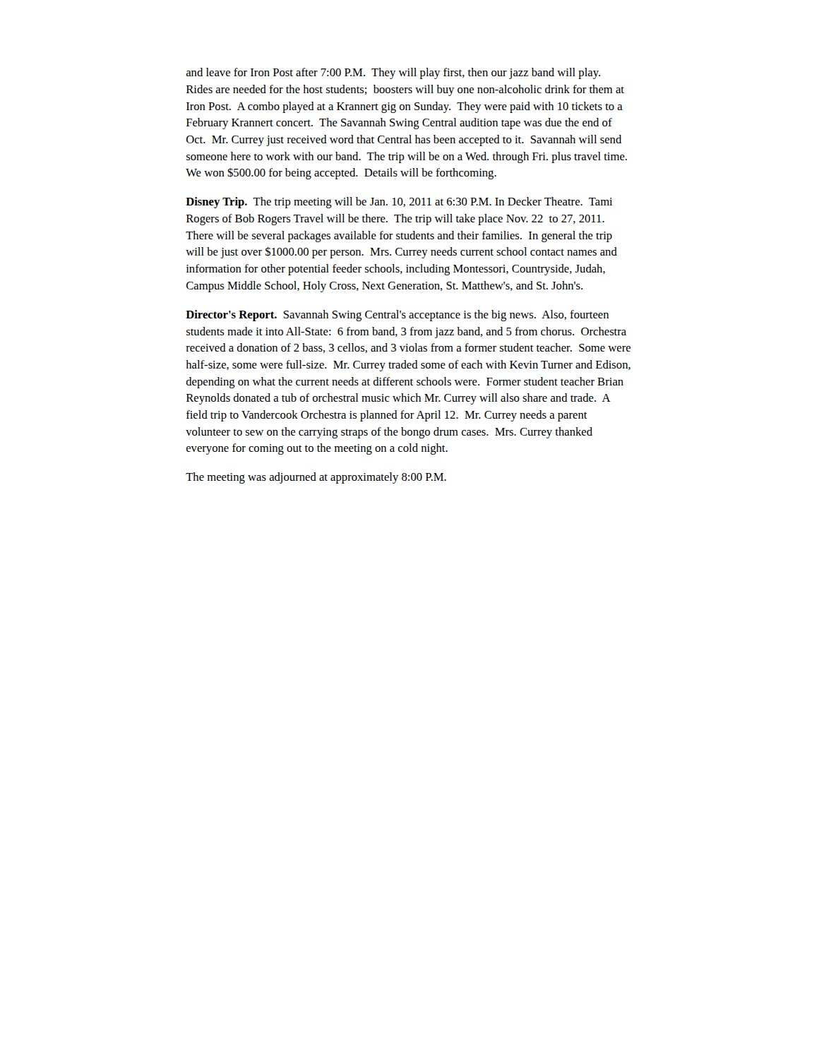and leave for Iron Post after 7:00 P.M. They will play first, then our jazz band will play. Rides are needed for the host students; boosters will buy one non-alcoholic drink for them at Iron Post. A combo played at a Krannert gig on Sunday. They were paid with 10 tickets to a February Krannert concert. The Savannah Swing Central audition tape was due the end of Oct. Mr. Currey just received word that Central has been accepted to it. Savannah will send someone here to work with our band. The trip will be on a Wed. through Fri. plus travel time. We won $500.00 for being accepted. Details will be forthcoming.
Disney Trip. The trip meeting will be Jan. 10, 2011 at 6:30 P.M. In Decker Theatre. Tami Rogers of Bob Rogers Travel will be there. The trip will take place Nov. 22 to 27, 2011. There will be several packages available for students and their families. In general the trip will be just over $1000.00 per person. Mrs. Currey needs current school contact names and information for other potential feeder schools, including Montessori, Countryside, Judah, Campus Middle School, Holy Cross, Next Generation, St. Matthew's, and St. John's.
Director's Report. Savannah Swing Central's acceptance is the big news. Also, fourteen students made it into All-State: 6 from band, 3 from jazz band, and 5 from chorus. Orchestra received a donation of 2 bass, 3 cellos, and 3 violas from a former student teacher. Some were half-size, some were full-size. Mr. Currey traded some of each with Kevin Turner and Edison, depending on what the current needs at different schools were. Former student teacher Brian Reynolds donated a tub of orchestral music which Mr. Currey will also share and trade. A field trip to Vandercook Orchestra is planned for April 12. Mr. Currey needs a parent volunteer to sew on the carrying straps of the bongo drum cases. Mrs. Currey thanked everyone for coming out to the meeting on a cold night.
The meeting was adjourned at approximately 8:00 P.M.